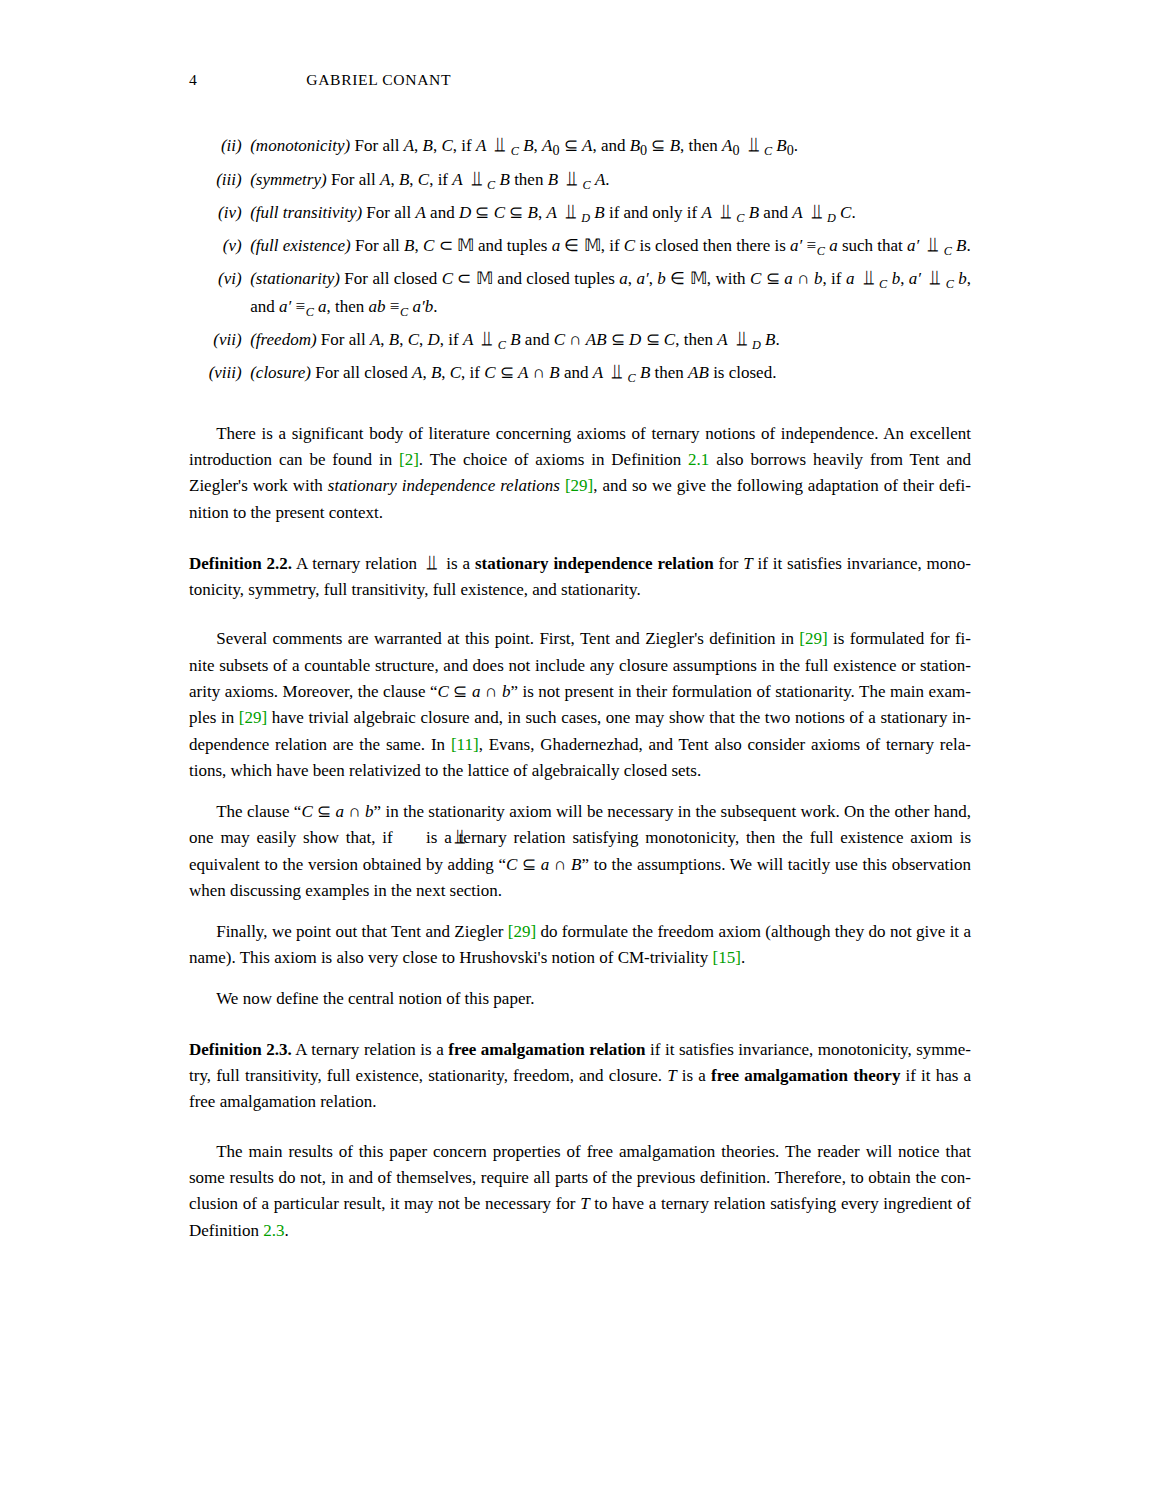4 GABRIEL CONANT
(ii) (monotonicity) For all A, B, C, if A ⫫C B, A0 ⊆ A, and B0 ⊆ B, then A0 ⫫C B0.
(iii) (symmetry) For all A, B, C, if A ⫫C B then B ⫫C A.
(iv) (full transitivity) For all A and D ⊆ C ⊆ B, A ⫫D B if and only if A ⫫C B and A ⫫D C.
(v) (full existence) For all B, C ⊂ 𝕄 and tuples a ∈ 𝕄, if C is closed then there is a′ ≡C a such that a′ ⫫C B.
(vi) (stationarity) For all closed C ⊂ 𝕄 and closed tuples a, a′, b ∈ 𝕄, with C ⊆ a ∩ b, if a ⫫C b, a′ ⫫C b, and a′ ≡C a, then ab ≡C a′b.
(vii) (freedom) For all A, B, C, D, if A ⫫C B and C ∩ AB ⊆ D ⊆ C, then A ⫫D B.
(viii) (closure) For all closed A, B, C, if C ⊆ A ∩ B and A ⫫C B then AB is closed.
There is a significant body of literature concerning axioms of ternary notions of independence. An excellent introduction can be found in [2]. The choice of axioms in Definition 2.1 also borrows heavily from Tent and Ziegler's work with stationary independence relations [29], and so we give the following adaptation of their definition to the present context.
Definition 2.2. A ternary relation ⫫ is a stationary independence relation for T if it satisfies invariance, monotonicity, symmetry, full transitivity, full existence, and stationarity.
Several comments are warranted at this point. First, Tent and Ziegler's definition in [29] is formulated for finite subsets of a countable structure, and does not include any closure assumptions in the full existence or stationarity axioms. Moreover, the clause “C ⊆ a ∩ b” is not present in their formulation of stationarity. The main examples in [29] have trivial algebraic closure and, in such cases, one may show that the two notions of a stationary independence relation are the same. In [11], Evans, Ghadernezhad, and Tent also consider axioms of ternary relations, which have been relativized to the lattice of algebraically closed sets.
The clause “C ⊆ a ∩ b” in the stationarity axiom will be necessary in the subsequent work. On the other hand, one may easily show that, if ⫫ is a ternary relation satisfying monotonicity, then the full existence axiom is equivalent to the version obtained by adding “C ⊆ a ∩ B” to the assumptions. We will tacitly use this observation when discussing examples in the next section.
Finally, we point out that Tent and Ziegler [29] do formulate the freedom axiom (although they do not give it a name). This axiom is also very close to Hrushovski's notion of CM-triviality [15].
We now define the central notion of this paper.
Definition 2.3. A ternary relation is a free amalgamation relation if it satisfies invariance, monotonicity, symmetry, full transitivity, full existence, stationarity, freedom, and closure. T is a free amalgamation theory if it has a free amalgamation relation.
The main results of this paper concern properties of free amalgamation theories. The reader will notice that some results do not, in and of themselves, require all parts of the previous definition. Therefore, to obtain the conclusion of a particular result, it may not be necessary for T to have a ternary relation satisfying every ingredient of Definition 2.3.